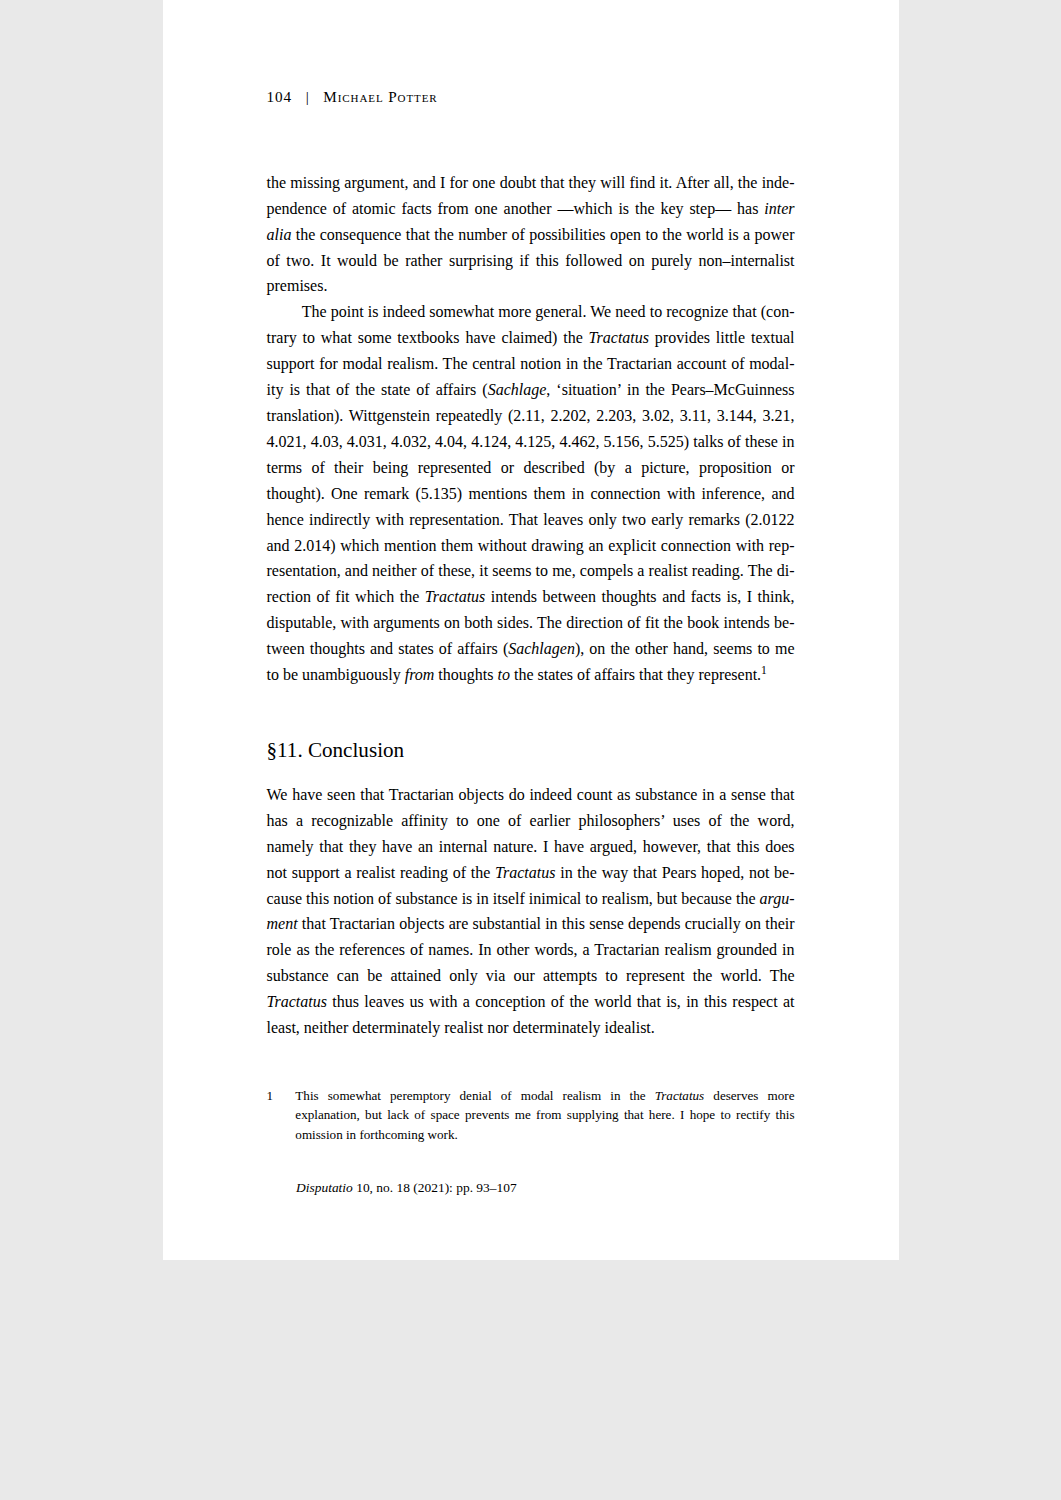104|Michael Potter
the missing argument, and I for one doubt that they will find it. After all, the independence of atomic facts from one another —which is the key step— has inter alia the consequence that the number of possibilities open to the world is a power of two. It would be rather surprising if this followed on purely non–internalist premises.
The point is indeed somewhat more general. We need to recognize that (contrary to what some textbooks have claimed) the Tractatus provides little textual support for modal realism. The central notion in the Tractarian account of modality is that of the state of affairs (Sachlage, ‘situation’ in the Pears–McGuinness translation). Wittgenstein repeatedly (2.11, 2.202, 2.203, 3.02, 3.11, 3.144, 3.21, 4.021, 4.03, 4.031, 4.032, 4.04, 4.124, 4.125, 4.462, 5.156, 5.525) talks of these in terms of their being represented or described (by a picture, proposition or thought). One remark (5.135) mentions them in connection with inference, and hence indirectly with representation. That leaves only two early remarks (2.0122 and 2.014) which mention them without drawing an explicit connection with representation, and neither of these, it seems to me, compels a realist reading. The direction of fit which the Tractatus intends between thoughts and facts is, I think, disputable, with arguments on both sides. The direction of fit the book intends between thoughts and states of affairs (Sachlagen), on the other hand, seems to me to be unambiguously from thoughts to the states of affairs that they represent.1
§11. Conclusion
We have seen that Tractarian objects do indeed count as substance in a sense that has a recognizable affinity to one of earlier philosophers’ uses of the word, namely that they have an internal nature. I have argued, however, that this does not support a realist reading of the Tractatus in the way that Pears hoped, not because this notion of substance is in itself inimical to realism, but because the argument that Tractarian objects are substantial in this sense depends crucially on their role as the references of names. In other words, a Tractarian realism grounded in substance can be attained only via our attempts to represent the world. The Tractatus thus leaves us with a conception of the world that is, in this respect at least, neither determinately realist nor determinately idealist.
1 This somewhat peremptory denial of modal realism in the Tractatus deserves more explanation, but lack of space prevents me from supplying that here. I hope to rectify this omission in forthcoming work.
Disputatio 10, no. 18 (2021): pp. 93–107